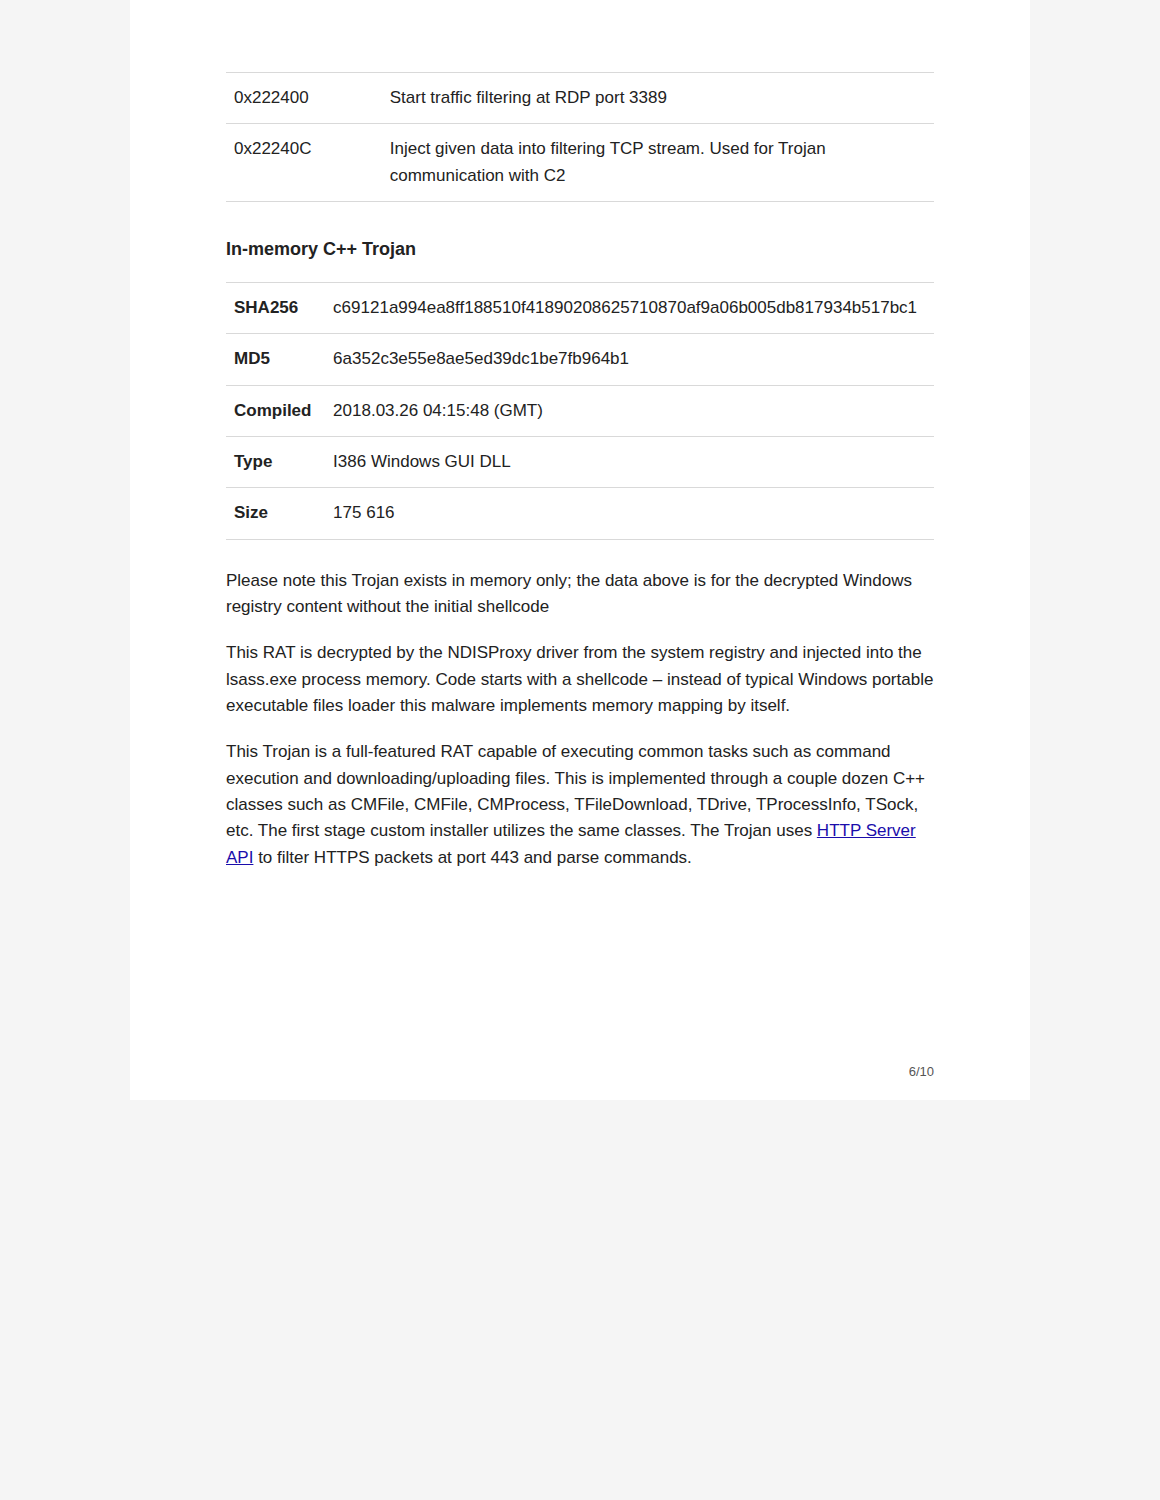| 0x222400 | Start traffic filtering at RDP port 3389 |
| 0x22240C | Inject given data into filtering TCP stream. Used for Trojan communication with C2 |
In-memory C++ Trojan
| SHA256 | c69121a994ea8ff188510f41890208625710870af9a06b005db817934b517bc1 |
| MD5 | 6a352c3e55e8ae5ed39dc1be7fb964b1 |
| Compiled | 2018.03.26 04:15:48 (GMT) |
| Type | I386 Windows GUI DLL |
| Size | 175 616 |
Please note this Trojan exists in memory only; the data above is for the decrypted Windows registry content without the initial shellcode
This RAT is decrypted by the NDISProxy driver from the system registry and injected into the lsass.exe process memory. Code starts with a shellcode – instead of typical Windows portable executable files loader this malware implements memory mapping by itself.
This Trojan is a full-featured RAT capable of executing common tasks such as command execution and downloading/uploading files. This is implemented through a couple dozen C++ classes such as CMFile, CMFile, CMProcess, TFileDownload, TDrive, TProcessInfo, TSock, etc. The first stage custom installer utilizes the same classes. The Trojan uses HTTP Server API to filter HTTPS packets at port 443 and parse commands.
6/10